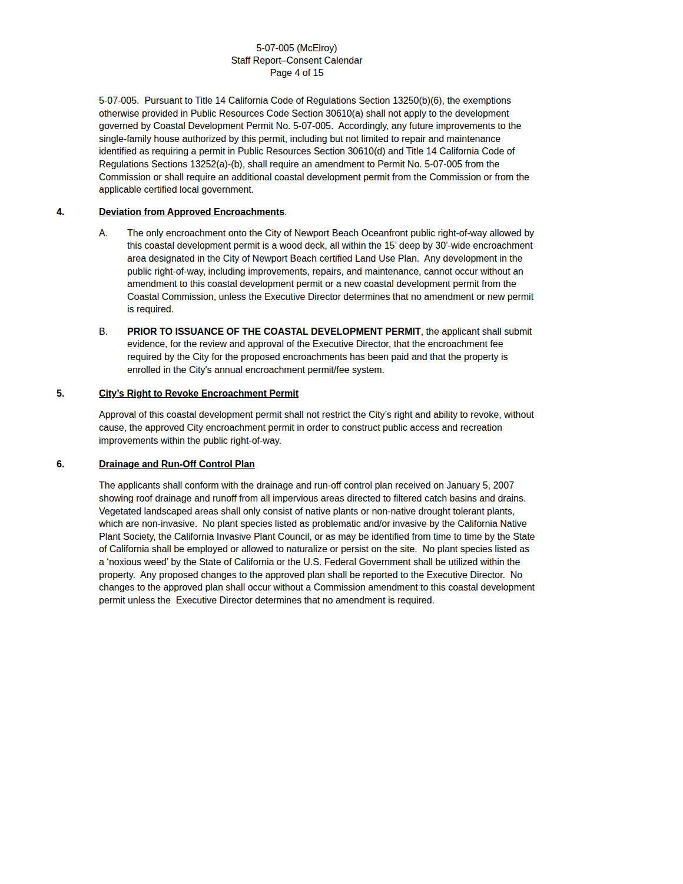5-07-005 (McElroy)
Staff Report–Consent Calendar
Page 4 of 15
5-07-005. Pursuant to Title 14 California Code of Regulations Section 13250(b)(6), the exemptions otherwise provided in Public Resources Code Section 30610(a) shall not apply to the development governed by Coastal Development Permit No. 5-07-005. Accordingly, any future improvements to the single-family house authorized by this permit, including but not limited to repair and maintenance identified as requiring a permit in Public Resources Section 30610(d) and Title 14 California Code of Regulations Sections 13252(a)-(b), shall require an amendment to Permit No. 5-07-005 from the Commission or shall require an additional coastal development permit from the Commission or from the applicable certified local government.
4.
Deviation from Approved Encroachments
.
A.
The only encroachment onto the City of Newport Beach Oceanfront public right-of-way allowed by this coastal development permit is a wood deck, all within the 15’ deep by 30’-wide encroachment area designated in the City of Newport Beach certified Land Use Plan. Any development in the public right-of-way, including improvements, repairs, and maintenance, cannot occur without an amendment to this coastal development permit or a new coastal development permit from the Coastal Commission, unless the Executive Director determines that no amendment or new permit is required.
B.
PRIOR TO ISSUANCE OF THE COASTAL DEVELOPMENT PERMIT, the applicant shall submit evidence, for the review and approval of the Executive Director, that the encroachment fee required by the City for the proposed encroachments has been paid and that the property is enrolled in the City's annual encroachment permit/fee system.
5.
City’s Right to Revoke Encroachment Permit
Approval of this coastal development permit shall not restrict the City’s right and ability to revoke, without cause, the approved City encroachment permit in order to construct public access and recreation improvements within the public right-of-way.
6.
Drainage and Run-Off Control Plan
The applicants shall conform with the drainage and run-off control plan received on January 5, 2007 showing roof drainage and runoff from all impervious areas directed to filtered catch basins and drains. Vegetated landscaped areas shall only consist of native plants or non-native drought tolerant plants, which are non-invasive. No plant species listed as problematic and/or invasive by the California Native Plant Society, the California Invasive Plant Council, or as may be identified from time to time by the State of California shall be employed or allowed to naturalize or persist on the site. No plant species listed as a ‘noxious weed’ by the State of California or the U.S. Federal Government shall be utilized within the property. Any proposed changes to the approved plan shall be reported to the Executive Director. No changes to the approved plan shall occur without a Commission amendment to this coastal development permit unless the Executive Director determines that no amendment is required.